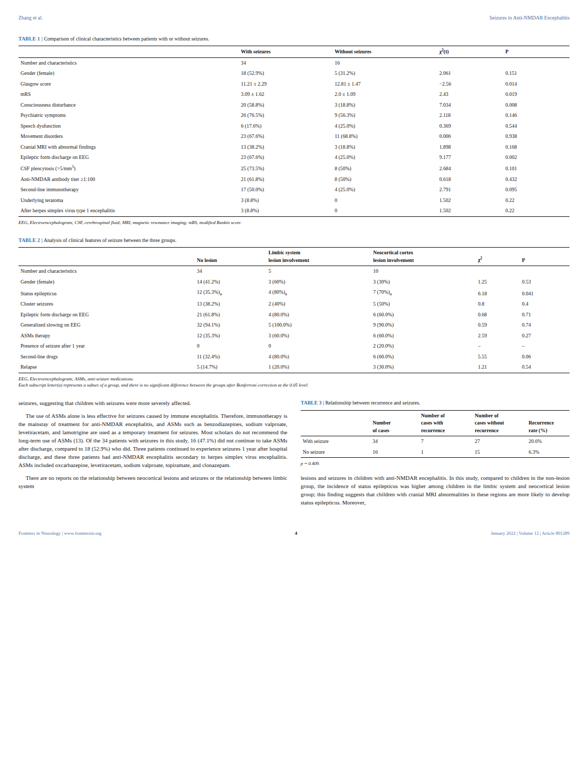Zhang et al.
Seizures in Anti-NMDAR Encephalitis
TABLE 1 | Comparison of clinical characteristics between patients with or without seizures.
| | With seizures | Without seizures | χ 2 (t) | P |
| --- | --- | --- | --- | --- |
| Number and characteristics | 34 | 16 | | |
| Gender (female) | 18 (52.9%) | 5 (31.2%) | 2.061 | 0.151 |
| Glasgow score | 11.21 ± 2.29 | 12.81 ± 1.47 | −2.56 | 0.014 |
| mRS | 3.09 ± 1.62 | 2.0 ± 1.09 | 2.43 | 0.019 |
| Consciousness disturbance | 20 (58.8%) | 3 (18.8%) | 7.034 | 0.008 |
| Psychiatric symptoms | 26 (76.5%) | 9 (56.3%) | 2.118 | 0.146 |
| Speech dysfunction | 6 (17.6%) | 4 (25.0%) | 0.369 | 0.544 |
| Movement disorders | 23 (67.6%) | 11 (68.8%) | 0.006 | 0.938 |
| Cranial MRI with abnormal findings | 13 (38.2%) | 3 (18.8%) | 1.898 | 0.168 |
| Epileptic form discharge on EEG | 23 (67.6%) | 4 (25.0%) | 9.177 | 0.002 |
| CSF pleocytosis (>5/mm 3 ) | 25 (73.5%) | 8 (50%) | 2.684 | 0.101 |
| Anti-NMDAR antibody titer ≥1:100 | 21 (61.8%) | 8 (50%) | 0.618 | 0.432 |
| Second-line immunotherapy | 17 (50.0%) | 4 (25.0%) | 2.791 | 0.095 |
| Underlying teratoma | 3 (8.8%) | 0 | 1.502 | 0.22 |
| After herpes simplex virus type 1 encephalitis | 3 (8.8%) | 0 | 1.502 | 0.22 |
EEG, Electroencephalogram; CSF, cerebrospinal fluid; MRI, magnetic resonance imaging; mRS, modified Rankin score.
TABLE 2 | Analysis of clinical features of seizure between the three groups.
| | No lesion | Limbic system lesion involvement | Neocortical cortex lesion involvement | χ 2 | P |
| --- | --- | --- | --- | --- | --- |
| Number and characteristics | 34 | 5 | 10 | | |
| Gender (female) | 14 (41.2%) | 3 (60%) | 3 (30%) | 1.25 | 0.53 |
| Status epilepticus | 12 (35.3%) a | 4 (80%) a | 7 (70%) a | 6.18 | 0.041 |
| Cluster seizures | 13 (38.2%) | 2 (40%) | 5 (50%) | 0.8 | 0.4 |
| Epileptic form discharge on EEG | 21 (61.8%) | 4 (80.0%) | 6 (60.0%) | 0.68 | 0.71 |
| Generalized slowing on EEG | 32 (94.1%) | 5 (100.0%) | 9 (90.0%) | 0.59 | 0.74 |
| ASMs therapy | 12 (35.3%) | 3 (60.0%) | 6 (60.0%) | 2.59 | 0.27 |
| Presence of seizure after 1 year | 0 | 0 | 2 (20.0%) | – | – |
| Second-line drugs | 11 (32.4%) | 4 (80.0%) | 6 (60.0%) | 5.55 | 0.06 |
| Relapse | 5 (14.7%) | 1 (20.0%) | 3 (30.0%) | 1.21 | 0.54 |
EEG, Electroencephalogram; ASMs, anti-seizure medications.
Each subscript letter(a) represents a subset of a group, and there is no significant difference between the groups after Bonferroni correction at the 0.05 level.
seizures, suggesting that children with seizures were more severely affected.
The use of ASMs alone is less effective for seizures caused by immune encephalitis. Therefore, immunotherapy is the mainstay of treatment for anti-NMDAR encephalitis, and ASMs such as benzodiazepines, sodium valproate, levetiracetam, and lamotrigine are used as a temporary treatment for seizures. Most scholars do not recommend the long-term use of ASMs (13). Of the 34 patients with seizures in this study, 16 (47.1%) did not continue to take ASMs after discharge, compared to 18 (52.9%) who did. Three patients continued to experience seizures 1 year after hospital discharge, and these three patients had anti-NMDAR encephalitis secondary to herpes simplex virus encephalitis. ASMs included oxcarbazepine, levetiracetam, sodium valproate, topiramate, and clonazepam.
There are no reports on the relationship between neocortical lesions and seizures or the relationship between limbic system
TABLE 3 | Relationship between recurrence and seizures.
| | Number of cases | Number of cases with recurrence | Number of cases without recurrence | Recurrence rate (%) |
| --- | --- | --- | --- | --- |
| With seizure | 34 | 7 | 27 | 20.6% |
| No seizure | 16 | 1 | 15 | 6.3% |
p = 0.409.
lesions and seizures in children with anti-NMDAR encephalitis. In this study, compared to children in the non-lesion group, the incidence of status epilepticus was higher among children in the limbic system and neocortical lesion group; this finding suggests that children with cranial MRI abnormalities in these regions are more likely to develop status epilepticus. Moreover,
Frontiers in Neurology | www.frontiersin.org
4
January 2022 | Volume 12 | Article 801289